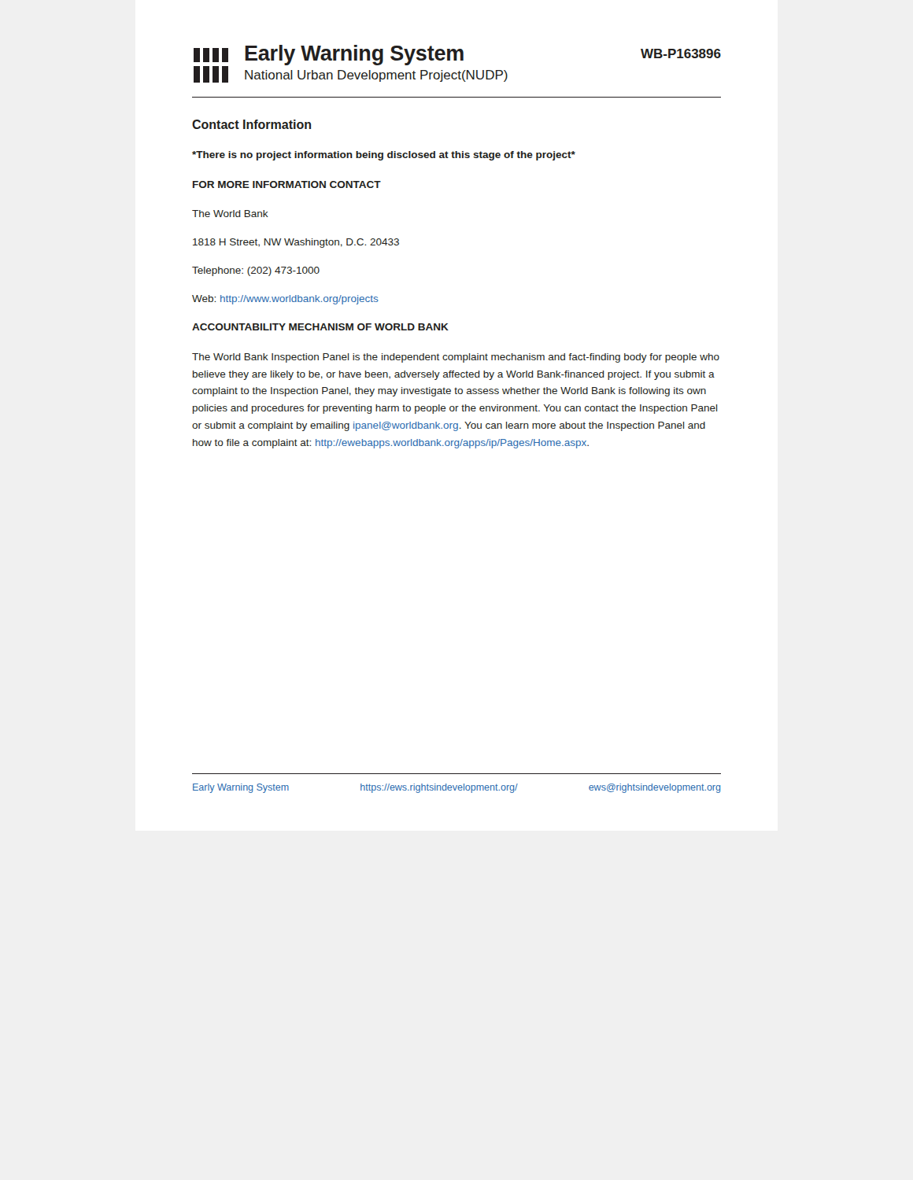Early Warning System
National Urban Development Project(NUDP)
WB-P163896
Contact Information
*There is no project information being disclosed at this stage of the project*
FOR MORE INFORMATION CONTACT
The World Bank
1818 H Street, NW Washington, D.C. 20433
Telephone: (202) 473-1000
Web: http://www.worldbank.org/projects
ACCOUNTABILITY MECHANISM OF WORLD BANK
The World Bank Inspection Panel is the independent complaint mechanism and fact-finding body for people who believe they are likely to be, or have been, adversely affected by a World Bank-financed project. If you submit a complaint to the Inspection Panel, they may investigate to assess whether the World Bank is following its own policies and procedures for preventing harm to people or the environment. You can contact the Inspection Panel or submit a complaint by emailing ipanel@worldbank.org. You can learn more about the Inspection Panel and how to file a complaint at: http://ewebapps.worldbank.org/apps/ip/Pages/Home.aspx.
Early Warning System
https://ews.rightsindevelopment.org/
ews@rightsindevelopment.org